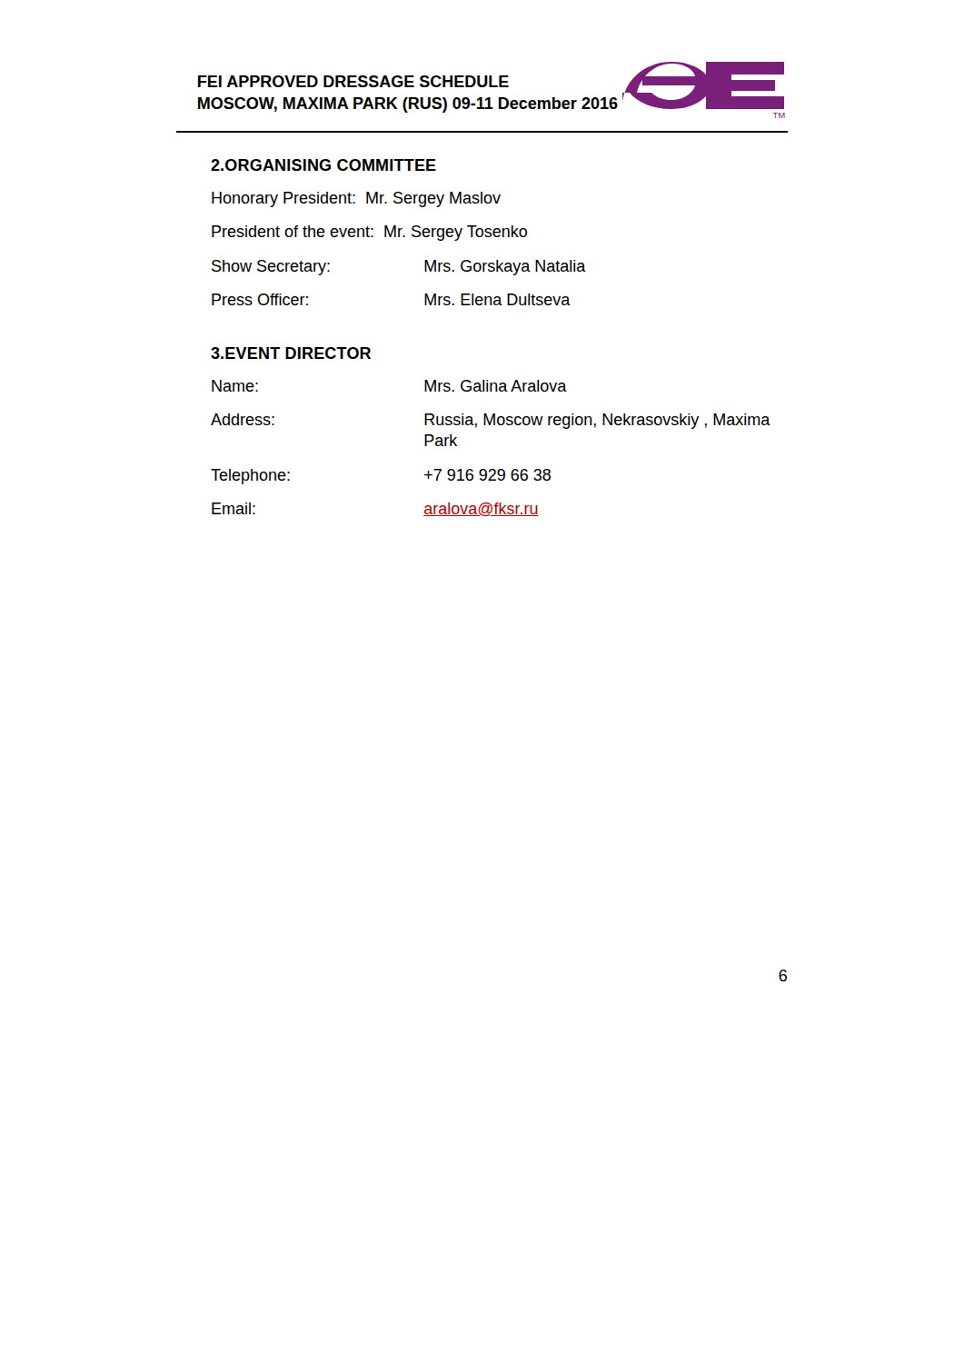TM
FEI APPROVED DRESSAGE SCHEDULE
MOSCOW, MAXIMA PARK (RUS) 09-11 December 2016
2.ORGANISING COMMITTEE
Honorary President: Mr. Sergey Maslov
President of the event: Mr. Sergey Tosenko
Show Secretary:
Mrs. Gorskaya Natalia
Press Officer:
Mrs. Elena Dultseva
3.EVENT DIRECTOR
Name:
Mrs. Galina Aralova
Address:
Russia, Moscow region, Nekrasovskiy , Maxima Park
Telephone:
+7 916 929 66 38
Email:
aralova@fksr.ru
6